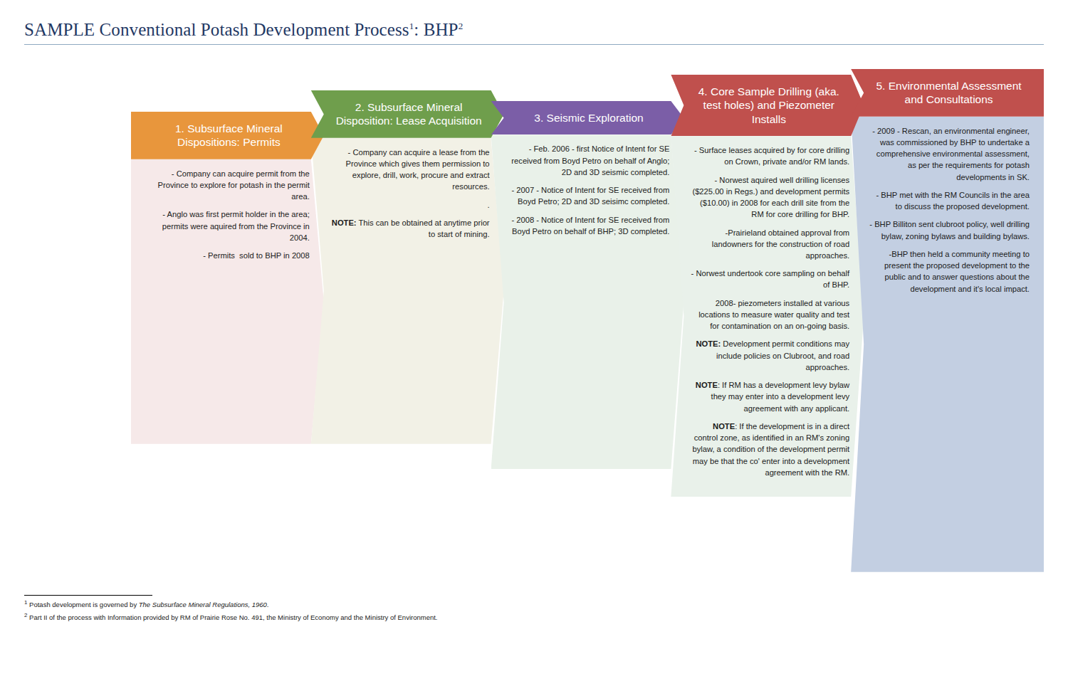SAMPLE Conventional Potash Development Process1: BHP2
1. Subsurface Mineral Dispositions: Permits
- Company can acquire permit from the Province to explore for potash in the permit area.
- Anglo was first permit holder in the area; permits were aquired from the Province in 2004.
- Permits sold to BHP in 2008
2. Subsurface Mineral Disposition: Lease Acquisition
- Company can acquire a lease from the Province which gives them permission to explore, drill, work, procure and extract resources.
.
NOTE: This can be obtained at anytime prior to start of mining.
3. Seismic Exploration
- Feb. 2006 - first Notice of Intent for SE received from Boyd Petro on behalf of Anglo; 2D and 3D seismic completed.
- 2007 - Notice of Intent for SE received from Boyd Petro; 2D and 3D seisimc completed.
- 2008 - Notice of Intent for SE received from Boyd Petro on behalf of BHP; 3D completed.
4. Core Sample Drilling (aka. test holes) and Piezometer Installs
- Surface leases acquired by for core drilling on Crown, private and/or RM lands.
- Norwest aquired well drilling licenses ($225.00 in Regs.) and development permits ($10.00) in 2008 for each drill site from the RM for core drilling for BHP.
-Prairieland obtained approval from landowners for the construction of road approaches.
- Norwest undertook core sampling on behalf of BHP.
2008- piezometers installed at various locations to measure water quality and test for contamination on an on-going basis.
NOTE: Development permit conditions may include policies on Clubroot, and road approaches.
NOTE: If RM has a development levy bylaw they may enter into a development levy agreement with any applicant.
NOTE: If the development is in a direct control zone, as identified in an RM's zoning bylaw, a condition of the development permit may be that the co' enter into a development agreement with the RM.
5. Environmental Assessment and Consultations
- 2009 - Rescan, an environmental engineer, was commissioned by BHP to undertake a comprehensive environmental assessment, as per the requirements for potash developments in SK.
- BHP met with the RM Councils in the area to discuss the proposed development.
- BHP Billiton sent clubroot policy, well drilling bylaw, zoning bylaws and building bylaws.
-BHP then held a community meeting to present the proposed development to the public and to answer questions about the development and it's local impact.
1 Potash development is governed by The Subsurface Mineral Regulations, 1960.
2 Part II of the process with Information provided by RM of Prairie Rose No. 491, the Ministry of Economy and the Ministry of Environment.